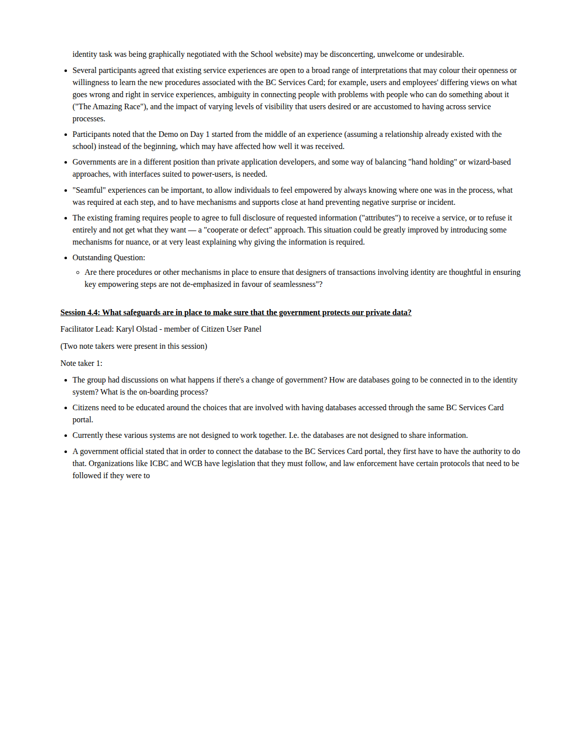identity task was being graphically negotiated with the School website) may be disconcerting, unwelcome or undesirable.
Several participants agreed that existing service experiences are open to a broad range of interpretations that may colour their openness or willingness to learn the new procedures associated with the BC Services Card; for example, users and employees' differing views on what goes wrong and right in service experiences, ambiguity in connecting people with problems with people who can do something about it ("The Amazing Race"), and the impact of varying levels of visibility that users desired or are accustomed to having across service processes.
Participants noted that the Demo on Day 1 started from the middle of an experience (assuming a relationship already existed with the school) instead of the beginning, which may have affected how well it was received.
Governments are in a different position than private application developers, and some way of balancing "hand holding" or wizard-based approaches, with interfaces suited to power-users, is needed.
"Seamful" experiences can be important, to allow individuals to feel empowered by always knowing where one was in the process, what was required at each step, and to have mechanisms and supports close at hand preventing negative surprise or incident.
The existing framing requires people to agree to full disclosure of requested information ("attributes") to receive a service, or to refuse it entirely and not get what they want — a "cooperate or defect" approach. This situation could be greatly improved by introducing some mechanisms for nuance, or at very least explaining why giving the information is required.
Outstanding Question:
Are there procedures or other mechanisms in place to ensure that designers of transactions involving identity are thoughtful in ensuring key empowering steps are not de-emphasized in favour of seamlessness"?
Session 4.4: What safeguards are in place to make sure that the government protects our private data?
Facilitator Lead: Karyl Olstad - member of Citizen User Panel
(Two note takers were present in this session)
Note taker 1:
The group had discussions on what happens if there's a change of government? How are databases going to be connected in to the identity system? What is the on-boarding process?
Citizens need to be educated around the choices that are involved with having databases accessed through the same BC Services Card portal.
Currently these various systems are not designed to work together. I.e. the databases are not designed to share information.
A government official stated that in order to connect the database to the BC Services Card portal, they first have to have the authority to do that. Organizations like ICBC and WCB have legislation that they must follow, and law enforcement have certain protocols that need to be followed if they were to